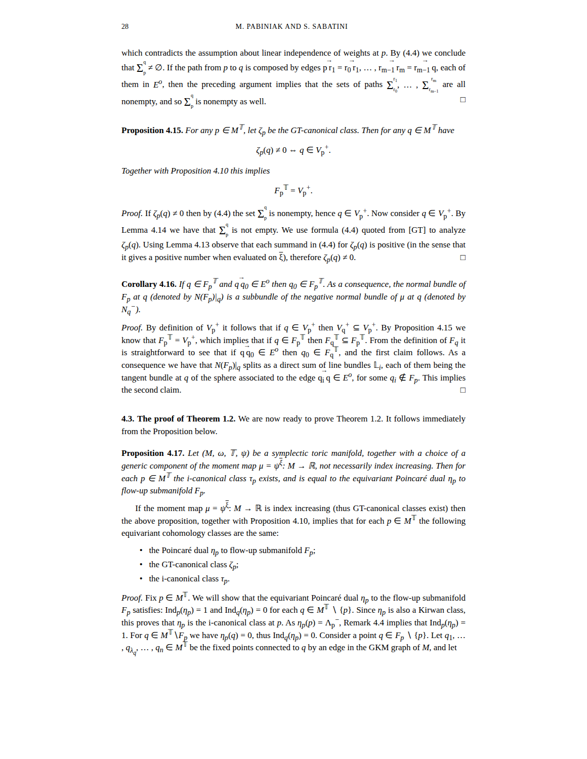28 M. Pabiniak and S. Sabatini
which contradicts the assumption about linear independence of weights at p. By (4.4) we conclude that Σq
p ≠ ∅. If the path from p to q is composed by edges →p r1 = →r0 r1, … , →rm−1 rm = →rm−1 q, each of them in Eo, then the preceding argument implies that the sets of paths Σr1
r0, … , Σrm
rm−1 are all nonempty, and so Σq
p is nonempty as well. □
Proposition 4.15. For any p ∈ M𝕋, let ζp be the GT-canonical class. Then for any q ∈ M𝕋 have
ζp(q) ≠ 0 ⇔ q ∈ Vp+.
Together with Proposition 4.10 this implies
Fp𝕋 = Vp+.
Proof. If ζp(q) ≠ 0 then by (4.4) the set Σq
p is nonempty, hence q ∈ Vp+. Now consider q ∈ Vp+. By Lemma 4.14 we have that Σq
p is not empty. We use formula (4.4) quoted from [GT] to analyze ζp(q). Using Lemma 4.13 observe that each summand in (4.4) for ζp(q) is positive (in the sense that it gives a positive number when evaluated on ξ), therefore ζp(q) ≠ 0. □
Corollary 4.16. If q ∈ Fp𝕋 and →q q0 ∈ Eo then q0 ∈ Fp𝕋. As a consequence, the normal bundle of Fp at q (denoted by N(Fp)|q) is a subbundle of the negative normal bundle of μ at q (denoted by Nq−).
Proof. By definition of Vp+ it follows that if q ∈ Vp+ then Vq+ ⊆ Vp+. By Proposition 4.15 we know that Fp𝕋 = Vp+, which implies that if q ∈ Fp𝕋 then Fq𝕋 ⊆ Fp𝕋. From the definition of Fq it is straightforward to see that if →q q0 ∈ Eo then q0 ∈ Fq𝕋, and the first claim follows. As a consequence we have that N(Fp)|q splits as a direct sum of line bundles 𝕃i, each of them being the tangent bundle at q of the sphere associated to the edge →qi q ∈ Eo, for some qi ∉ Fp. This implies the second claim. □
4.3. The proof of Theorem 1.2. We are now ready to prove Theorem 1.2. It follows immediately from the Proposition below.
Proposition 4.17. Let (M, ω, 𝕋, ψ) be a symplectic toric manifold, together with a choice of a generic component of the moment map μ = ψξ: M → ℝ, not necessarily index increasing. Then for each p ∈ M𝕋 the i-canonical class τp exists, and is equal to the equivariant Poincaré dual ηp to flow-up submanifold Fp.
If the moment map μ = ψξ: M → ℝ is index increasing (thus GT-canonical classes exist) then the above proposition, together with Proposition 4.10, implies that for each p ∈ M𝕋 the following equivariant cohomology classes are the same:
the Poincaré dual ηp to flow-up submanifold Fp;
the GT-canonical class ζp;
the i-canonical class τp.
Proof. Fix p ∈ M𝕋. We will show that the equivariant Poincaré dual ηp to the flow-up submanifold Fp satisfies: Indp(ηp) = 1 and Indq(ηp) = 0 for each q ∈ M𝕋 ∖ {p}. Since ηp is also a Kirwan class, this proves that ηp is the i-canonical class at p. As ηp(p) = Λp−, Remark 4.4 implies that Indp(ηp) = 1. For q ∈ M𝕋∖Fp we have ηp(q) = 0, thus Indq(ηp) = 0. Consider a point q ∈ Fp ∖ {p}. Let q1, … , qλq, … , qn ∈ M𝕋 be the fixed points connected to q by an edge in the GKM graph of M, and let